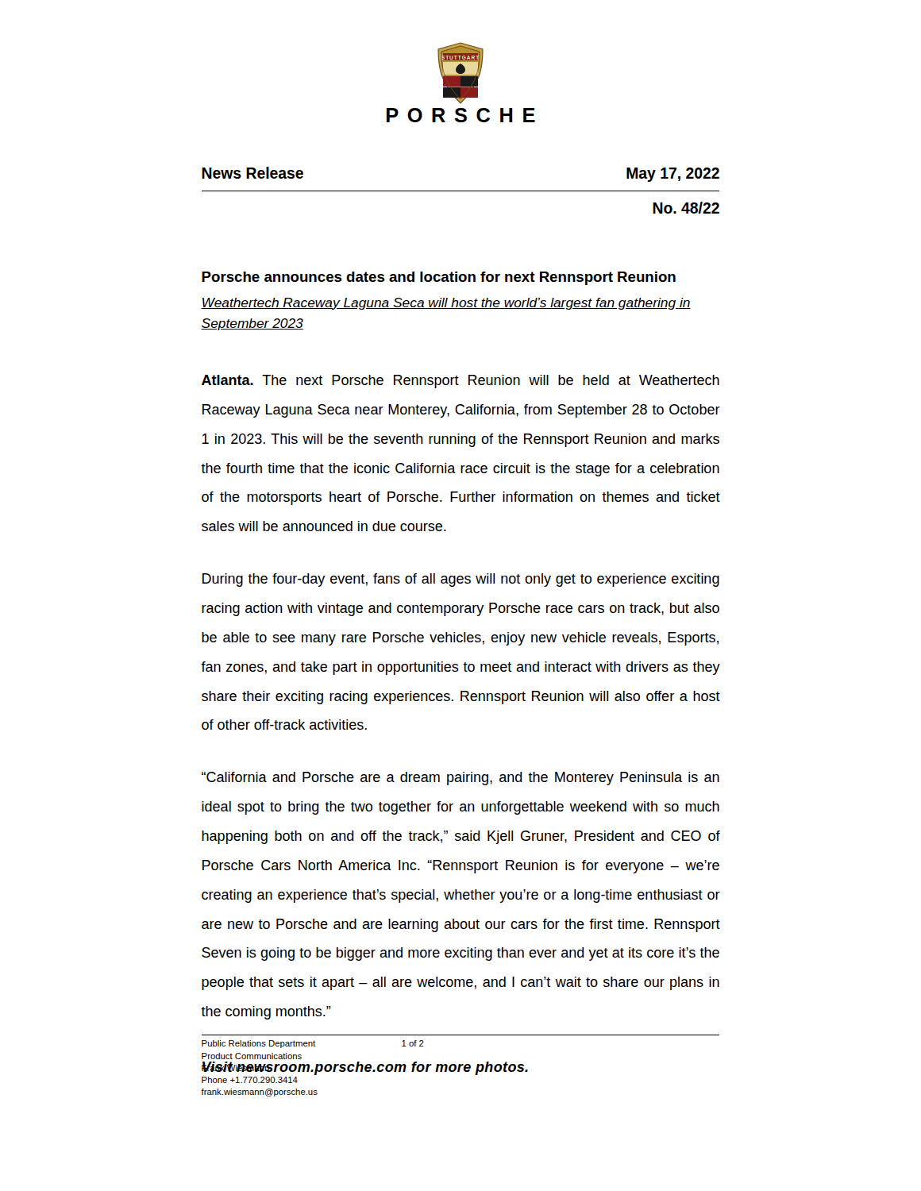STUTTGART
PORSCHE
News Release May 17, 2022
No. 48/22
Porsche announces dates and location for next Rennsport Reunion
Weathertech Raceway Laguna Seca will host the world’s largest fan gathering in September 2023
Atlanta. The next Porsche Rennsport Reunion will be held at Weathertech Raceway Laguna Seca near Monterey, California, from September 28 to October 1 in 2023. This will be the seventh running of the Rennsport Reunion and marks the fourth time that the iconic California race circuit is the stage for a celebration of the motorsports heart of Porsche. Further information on themes and ticket sales will be announced in due course.
During the four-day event, fans of all ages will not only get to experience exciting racing action with vintage and contemporary Porsche race cars on track, but also be able to see many rare Porsche vehicles, enjoy new vehicle reveals, Esports, fan zones, and take part in opportunities to meet and interact with drivers as they share their exciting racing experiences. Rennsport Reunion will also offer a host of other off-track activities.
“California and Porsche are a dream pairing, and the Monterey Peninsula is an ideal spot to bring the two together for an unforgettable weekend with so much happening both on and off the track,” said Kjell Gruner, President and CEO of Porsche Cars North America Inc. “Rennsport Reunion is for everyone – we’re creating an experience that’s special, whether you’re or a long-time enthusiast or are new to Porsche and are learning about our cars for the first time. Rennsport Seven is going to be bigger and more exciting than ever and yet at its core it’s the people that sets it apart – all are welcome, and I can’t wait to share our plans in the coming months.”
Visit newsroom.porsche.com for more photos.
Public Relations Department
Product Communications
Frank Wiesmann
Phone +1.770.290.3414
frank.wiesmann@porsche.us
1 of 2